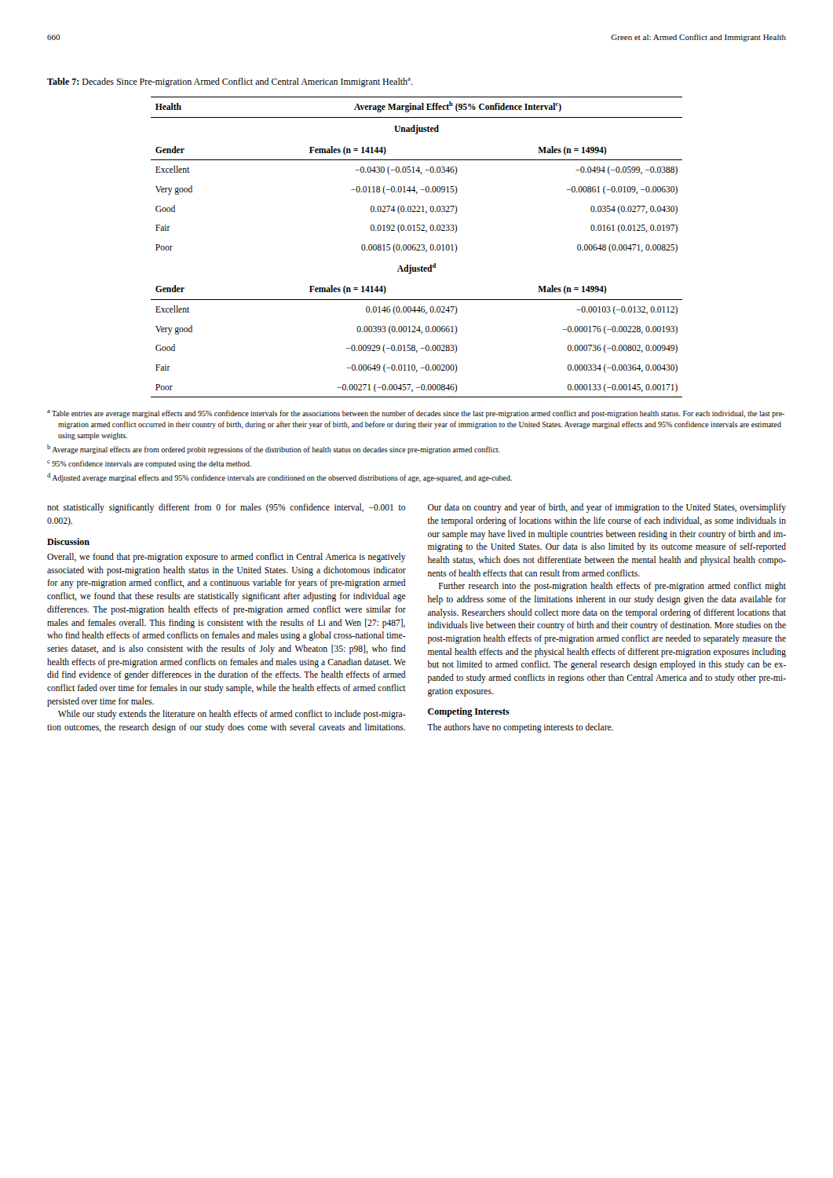660 Green et al: Armed Conflict and Immigrant Health
Table 7: Decades Since Pre-migration Armed Conflict and Central American Immigrant Healtha.
| Health | Average Marginal Effect b (95% Confidence Interval c ) |
| --- | --- |
| Unadjusted |
| Gender | Females (n = 14144) | Males (n = 14994) |
| Excellent | −0.0430 (−0.0514, −0.0346) | −0.0494 (−0.0599, −0.0388) |
| Very good | −0.0118 (−0.0144, −0.00915) | −0.00861 (−0.0109, −0.00630) |
| Good | 0.0274 (0.0221, 0.0327) | 0.0354 (0.0277, 0.0430) |
| Fair | 0.0192 (0.0152, 0.0233) | 0.0161 (0.0125, 0.0197) |
| Poor | 0.00815 (0.00623, 0.0101) | 0.00648 (0.00471, 0.00825) |
| Adjusted d |
| Gender | Females (n = 14144) | Males (n = 14994) |
| Excellent | 0.0146 (0.00446, 0.0247) | −0.00103 (−0.0132, 0.0112) |
| Very good | 0.00393 (0.00124, 0.00661) | −0.000176 (−0.00228, 0.00193) |
| Good | −0.00929 (−0.0158, −0.00283) | 0.000736 (−0.00802, 0.00949) |
| Fair | −0.00649 (−0.0110, −0.00200) | 0.000334 (−0.00364, 0.00430) |
| Poor | −0.00271 (−0.00457, −0.000846) | 0.000133 (−0.00145, 0.00171) |
a Table entries are average marginal effects and 95% confidence intervals for the associations between the number of decades since the last pre-migration armed conflict and post-migration health status. For each individual, the last pre-migration armed conflict occurred in their country of birth, during or after their year of birth, and before or during their year of immigration to the United States. Average marginal effects and 95% confidence intervals are estimated using sample weights.
b Average marginal effects are from ordered probit regressions of the distribution of health status on decades since pre-migration armed conflict.
c 95% confidence intervals are computed using the delta method.
d Adjusted average marginal effects and 95% confidence intervals are conditioned on the observed distributions of age, age-squared, and age-cubed.
not statistically significantly different from 0 for males (95% confidence interval, −0.001 to 0.002).
Discussion
Overall, we found that pre-migration exposure to armed conflict in Central America is negatively associated with post-migration health status in the United States. Using a dichotomous indicator for any pre-migration armed conflict, and a continuous variable for years of pre-migration armed conflict, we found that these results are statistically significant after adjusting for individual age differences. The post-migration health effects of pre-migration armed conflict were similar for males and females overall. This finding is consistent with the results of Li and Wen [27: p487], who find health effects of armed conflicts on females and males using a global cross-national time-series dataset, and is also consistent with the results of Joly and Wheaton [35: p98], who find health effects of pre-migration armed conflicts on females and males using a Canadian dataset. We did find evidence of gender differences in the duration of the effects. The health effects of armed conflict faded over time for females in our study sample, while the health effects of armed conflict persisted over time for males.
While our study extends the literature on health effects of armed conflict to include post-migration outcomes, the research design of our study does come with several caveats and limitations. Our data on country and year of birth, and year of immigration to the United States, oversimplify the temporal ordering of locations within the life course of each individual, as some individuals in our sample may have lived in multiple countries between residing in their country of birth and immigrating to the United States. Our data is also limited by its outcome measure of self-reported health status, which does not differentiate between the mental health and physical health components of health effects that can result from armed conflicts.
Further research into the post-migration health effects of pre-migration armed conflict might help to address some of the limitations inherent in our study design given the data available for analysis. Researchers should collect more data on the temporal ordering of different locations that individuals live between their country of birth and their country of destination. More studies on the post-migration health effects of pre-migration armed conflict are needed to separately measure the mental health effects and the physical health effects of different pre-migration exposures including but not limited to armed conflict. The general research design employed in this study can be expanded to study armed conflicts in regions other than Central America and to study other pre-migration exposures.
Competing Interests
The authors have no competing interests to declare.